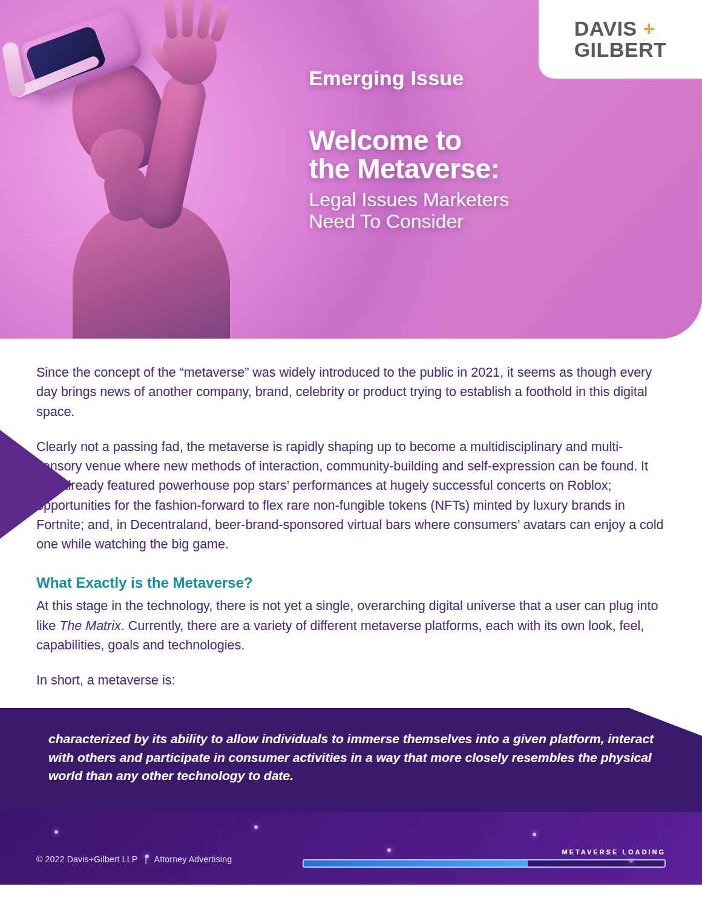DAVIS +
GILBERT
Emerging Issue
Welcome to
the Metaverse: Legal Issues Marketers
Need To Consider
Since the concept of the “metaverse” was widely introduced to the public in 2021, it seems as though every day brings news of another company, brand, celebrity or product trying to establish a foothold in this digital space.
Clearly not a passing fad, the metaverse is rapidly shaping up to become a multidisciplinary and multi-sensory venue where new methods of interaction, community-building and self-expression can be found. It has already featured powerhouse pop stars’ performances at hugely successful concerts on Roblox; opportunities for the fashion-forward to flex rare non-fungible tokens (NFTs) minted by luxury brands in Fortnite; and, in Decentraland, beer-brand-sponsored virtual bars where consumers’ avatars can enjoy a cold one while watching the big game.
What Exactly is the Metaverse?
At this stage in the technology, there is not yet a single, overarching digital universe that a user can plug into like The Matrix. Currently, there are a variety of different metaverse platforms, each with its own look, feel, capabilities, goals and technologies.
In short, a metaverse is:
characterized by its ability to allow individuals to immerse themselves into a given platform, interact with others and participate in consumer activities in a way that more closely resembles the physical world than any other technology to date.
© 2022 Davis+Gilbert LLP | Attorney Advertising
METAVERSE LOADING